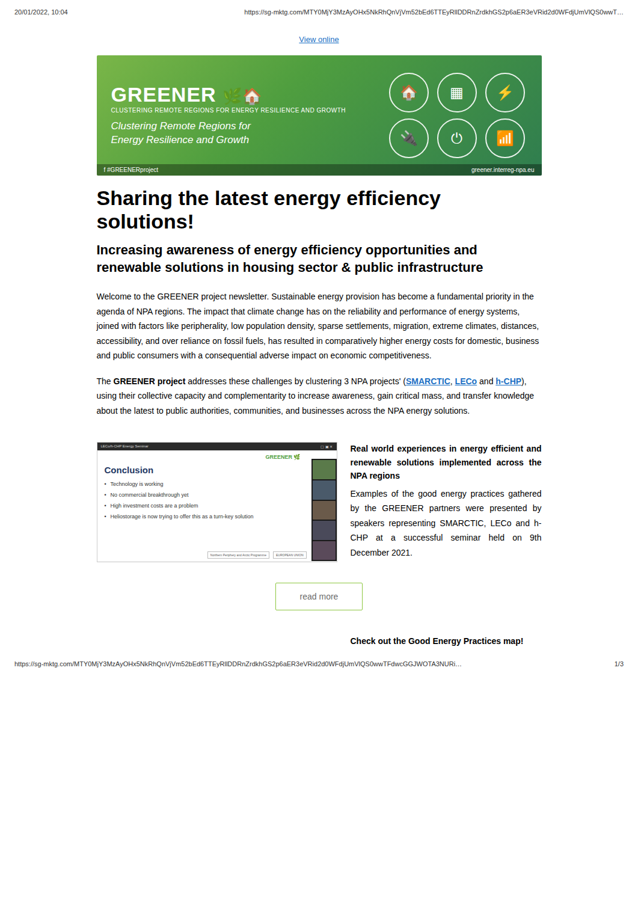20/01/2022, 10:04 https://sg-mktg.com/MTY0MjY3MzAyOHx5NkRhQnVjVm52bEd6TTEyRllDDRnZrdkhGS2p6aER3eVRid2d0WFdjUmVlQS0wwT…
View online
GREENER 🌿🏠
CLUSTERING REMOTE REGIONS FOR ENERGY RESILIENCE AND GROWTH
Clustering Remote Regions for
Energy Resilience and Growth
🏠
▦
⚡
🔌
⏻
📶
f #GREENERproject greener.interreg-npa.eu
Sharing the latest energy efficiency solutions!
Increasing awareness of energy efficiency opportunities and renewable solutions in housing sector & public infrastructure
Welcome to the GREENER project newsletter. Sustainable energy provision has become a fundamental priority in the agenda of NPA regions. The impact that climate change has on the reliability and performance of energy systems, joined with factors like peripherality, low population density, sparse settlements, migration, extreme climates, distances, accessibility, and over reliance on fossil fuels, has resulted in comparatively higher energy costs for domestic, business and public consumers with a consequential adverse impact on economic competitiveness.
The GREENER project addresses these challenges by clustering 3 NPA projects' (SMARCTIC, LECo and h-CHP), using their collective capacity and complementarity to increase awareness, gain critical mass, and transfer knowledge about the latest to public authorities, communities, and businesses across the NPA energy solutions.
LECo/h-CHP Energy Seminar ▢ ▣ ✕
GREENER 🌿
Conclusion
Technology is working
No commercial breakthrough yet
High investment costs are a problem
Heliostorage is now trying to offer this as a turn-key solution
Northern Periphery and Arctic Programme EUROPEAN UNION
Real world experiences in energy efficient and renewable solutions implemented across the NPA regions
Examples of the good energy practices gathered by the GREENER partners were presented by speakers representing SMARCTIC, LECo and h-CHP at a successful seminar held on 9th December 2021.
read more
Check out the Good Energy Practices map!
https://sg-mktg.com/MTY0MjY3MzAyOHx5NkRhQnVjVm52bEd6TTEyRllDDRnZrdkhGS2p6aER3eVRid2d0WFdjUmVlQS0wwTFdwcGGJWOTA3NURi… 1/3